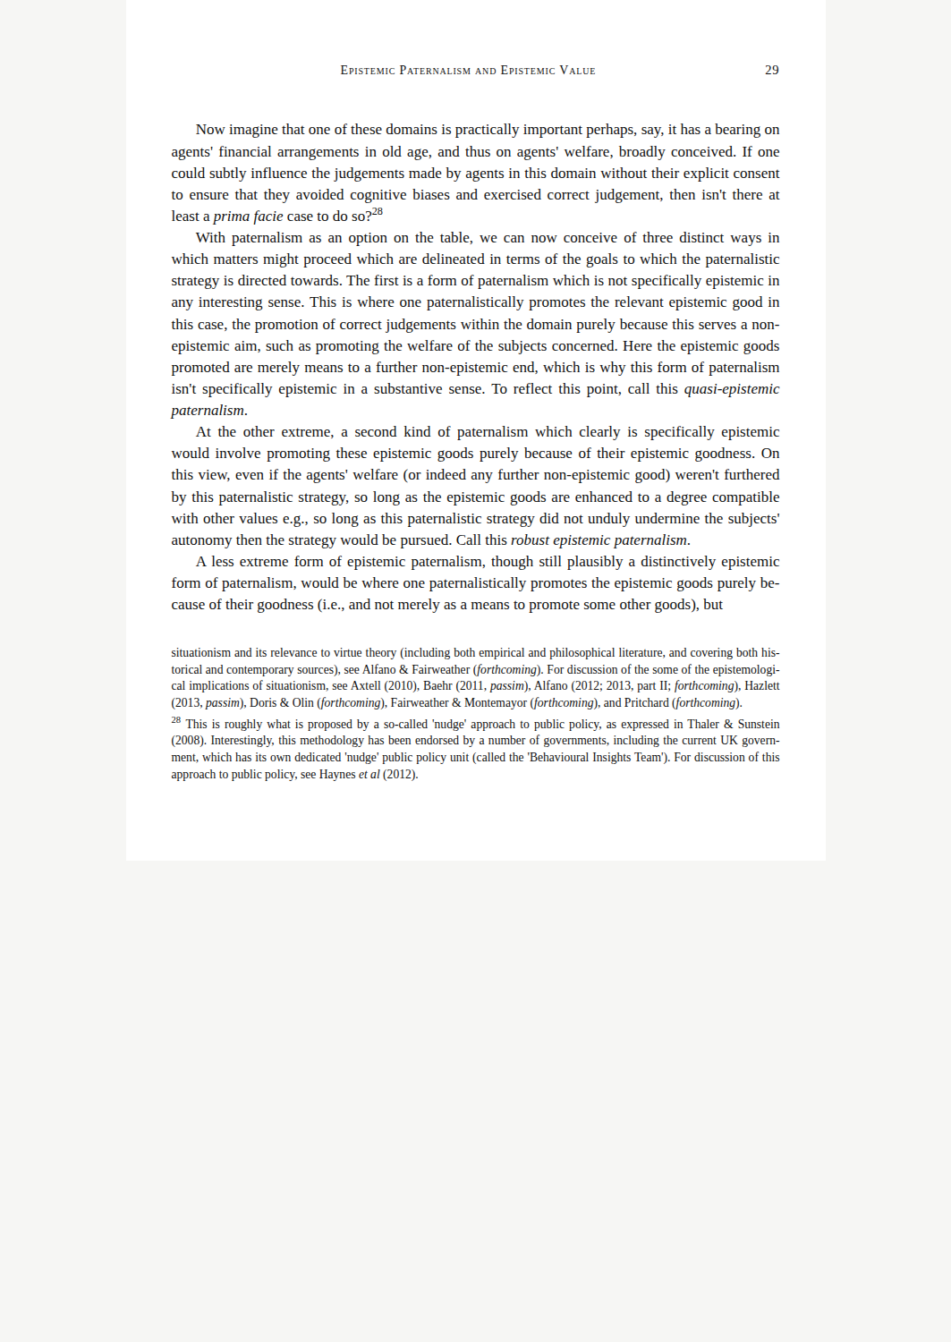Epistemic Paternalism and Epistemic Value 29
Now imagine that one of these domains is practically important perhaps, say, it has a bearing on agents' financial arrangements in old age, and thus on agents' welfare, broadly conceived. If one could subtly influence the judgements made by agents in this domain without their explicit consent to ensure that they avoided cognitive biases and exercised correct judgement, then isn't there at least a prima facie case to do so?28
With paternalism as an option on the table, we can now conceive of three distinct ways in which matters might proceed which are delineated in terms of the goals to which the paternalistic strategy is directed towards. The first is a form of paternalism which is not specifically epistemic in any interesting sense. This is where one paternalistically promotes the relevant epistemic good in this case, the promotion of correct judgements within the domain purely because this serves a non-epistemic aim, such as promoting the welfare of the subjects concerned. Here the epistemic goods promoted are merely means to a further non-epistemic end, which is why this form of paternalism isn't specifically epistemic in a substantive sense. To reflect this point, call this quasi-epistemic paternalism.
At the other extreme, a second kind of paternalism which clearly is specifically epistemic would involve promoting these epistemic goods purely because of their epistemic goodness. On this view, even if the agents' welfare (or indeed any further non-epistemic good) weren't furthered by this paternalistic strategy, so long as the epistemic goods are enhanced to a degree compatible with other values e.g., so long as this paternalistic strategy did not unduly undermine the subjects' autonomy then the strategy would be pursued. Call this robust epistemic paternalism.
A less extreme form of epistemic paternalism, though still plausibly a distinctively epistemic form of paternalism, would be where one paternalistically promotes the epistemic goods purely because of their goodness (i.e., and not merely as a means to promote some other goods), but
situationism and its relevance to virtue theory (including both empirical and philosophical literature, and covering both historical and contemporary sources), see Alfano & Fairweather (forthcoming). For discussion of the some of the epistemological implications of situationism, see Axtell (2010), Baehr (2011, passim), Alfano (2012; 2013, part II; forthcoming), Hazlett (2013, passim), Doris & Olin (forthcoming), Fairweather & Montemayor (forthcoming), and Pritchard (forthcoming).
28 This is roughly what is proposed by a so-called 'nudge' approach to public policy, as expressed in Thaler & Sunstein (2008). Interestingly, this methodology has been endorsed by a number of governments, including the current UK government, which has its own dedicated 'nudge' public policy unit (called the 'Behavioural Insights Team'). For discussion of this approach to public policy, see Haynes et al (2012).